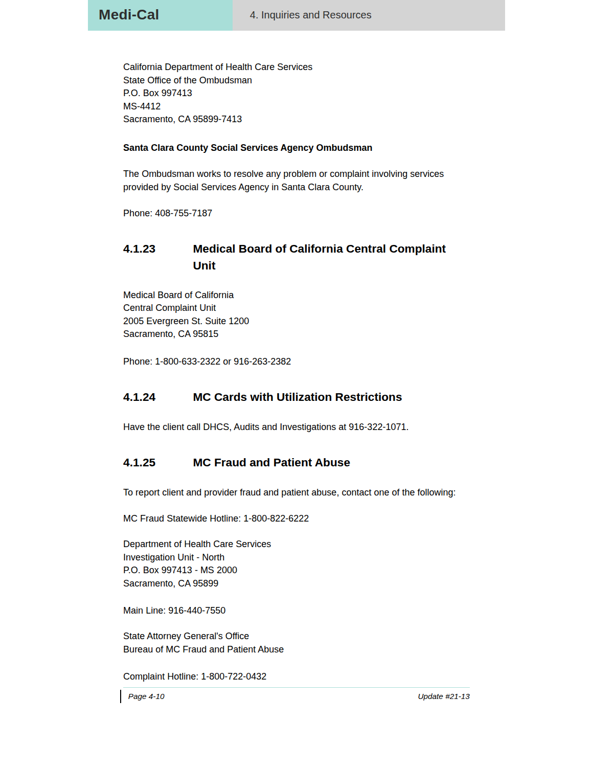Medi-Cal
4. Inquiries and Resources
California Department of Health Care Services
State Office of the Ombudsman
P.O. Box 997413
MS-4412
Sacramento, CA 95899-7413
Santa Clara County Social Services Agency Ombudsman
The Ombudsman works to resolve any problem or complaint involving services provided by Social Services Agency in Santa Clara County.
Phone: 408-755-7187
4.1.23 Medical Board of California Central Complaint Unit
Medical Board of California
Central Complaint Unit
2005 Evergreen St. Suite 1200
Sacramento, CA 95815
Phone: 1-800-633-2322 or 916-263-2382
4.1.24 MC Cards with Utilization Restrictions
Have the client call DHCS, Audits and Investigations at 916-322-1071.
4.1.25 MC Fraud and Patient Abuse
To report client and provider fraud and patient abuse, contact one of the following:
MC Fraud Statewide Hotline: 1-800-822-6222
Department of Health Care Services
Investigation Unit - North
P.O. Box 997413 - MS 2000
Sacramento, CA 95899
Main Line: 916-440-7550
State Attorney General's Office
Bureau of MC Fraud and Patient Abuse
Complaint Hotline: 1-800-722-0432
Page 4-10
Update #21-13